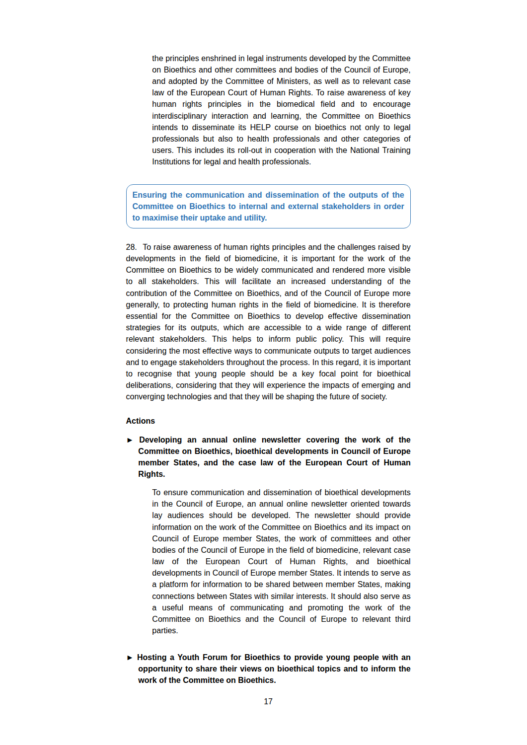the principles enshrined in legal instruments developed by the Committee on Bioethics and other committees and bodies of the Council of Europe, and adopted by the Committee of Ministers, as well as to relevant case law of the European Court of Human Rights. To raise awareness of key human rights principles in the biomedical field and to encourage interdisciplinary interaction and learning, the Committee on Bioethics intends to disseminate its HELP course on bioethics not only to legal professionals but also to health professionals and other categories of users. This includes its roll-out in cooperation with the National Training Institutions for legal and health professionals.
Ensuring the communication and dissemination of the outputs of the Committee on Bioethics to internal and external stakeholders in order to maximise their uptake and utility.
28. To raise awareness of human rights principles and the challenges raised by developments in the field of biomedicine, it is important for the work of the Committee on Bioethics to be widely communicated and rendered more visible to all stakeholders. This will facilitate an increased understanding of the contribution of the Committee on Bioethics, and of the Council of Europe more generally, to protecting human rights in the field of biomedicine. It is therefore essential for the Committee on Bioethics to develop effective dissemination strategies for its outputs, which are accessible to a wide range of different relevant stakeholders. This helps to inform public policy. This will require considering the most effective ways to communicate outputs to target audiences and to engage stakeholders throughout the process. In this regard, it is important to recognise that young people should be a key focal point for bioethical deliberations, considering that they will experience the impacts of emerging and converging technologies and that they will be shaping the future of society.
Actions
► Developing an annual online newsletter covering the work of the Committee on Bioethics, bioethical developments in Council of Europe member States, and the case law of the European Court of Human Rights.
To ensure communication and dissemination of bioethical developments in the Council of Europe, an annual online newsletter oriented towards lay audiences should be developed. The newsletter should provide information on the work of the Committee on Bioethics and its impact on Council of Europe member States, the work of committees and other bodies of the Council of Europe in the field of biomedicine, relevant case law of the European Court of Human Rights, and bioethical developments in Council of Europe member States. It intends to serve as a platform for information to be shared between member States, making connections between States with similar interests. It should also serve as a useful means of communicating and promoting the work of the Committee on Bioethics and the Council of Europe to relevant third parties.
► Hosting a Youth Forum for Bioethics to provide young people with an opportunity to share their views on bioethical topics and to inform the work of the Committee on Bioethics.
17